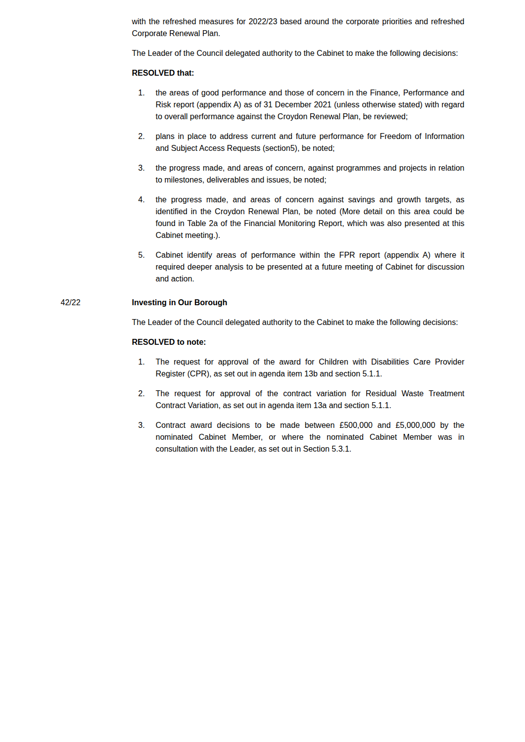with the refreshed measures for 2022/23 based around the corporate priorities and refreshed Corporate Renewal Plan.
The Leader of the Council delegated authority to the Cabinet to make the following decisions:
RESOLVED that:
the areas of good performance and those of concern in the Finance, Performance and Risk report (appendix A) as of 31 December 2021 (unless otherwise stated) with regard to overall performance against the Croydon Renewal Plan, be reviewed;
plans in place to address current and future performance for Freedom of Information and Subject Access Requests (section5), be noted;
the progress made, and areas of concern, against programmes and projects in relation to milestones, deliverables and issues, be noted;
the progress made, and areas of concern against savings and growth targets, as identified in the Croydon Renewal Plan, be noted (More detail on this area could be found in Table 2a of the Financial Monitoring Report, which was also presented at this Cabinet meeting.).
Cabinet identify areas of performance within the FPR report (appendix A) where it required deeper analysis to be presented at a future meeting of Cabinet for discussion and action.
42/22
Investing in Our Borough
The Leader of the Council delegated authority to the Cabinet to make the following decisions:
RESOLVED to note:
The request for approval of the award for Children with Disabilities Care Provider Register (CPR), as set out in agenda item 13b and section 5.1.1.
The request for approval of the contract variation for Residual Waste Treatment Contract Variation, as set out in agenda item 13a and section 5.1.1.
Contract award decisions to be made between £500,000 and £5,000,000 by the nominated Cabinet Member, or where the nominated Cabinet Member was in consultation with the Leader, as set out in Section 5.3.1.